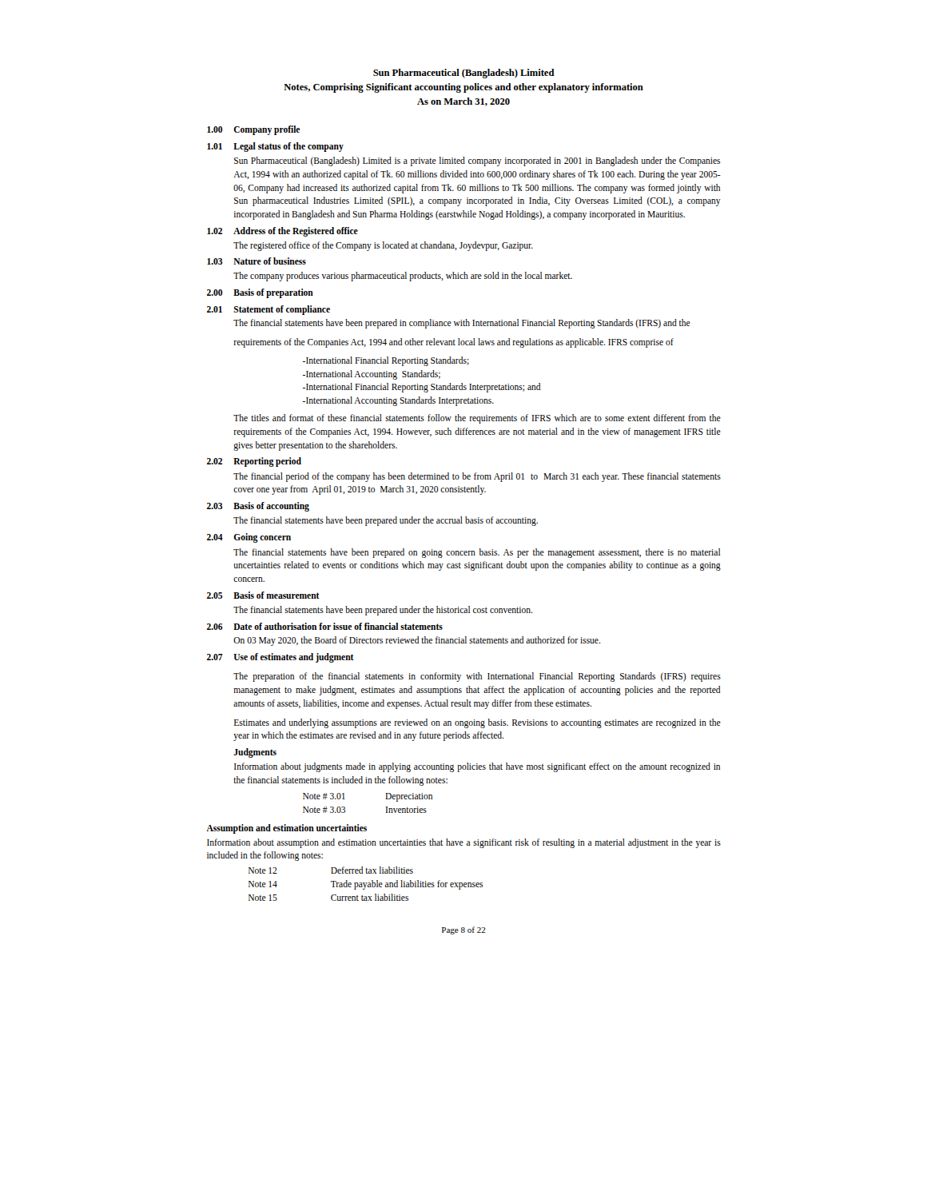Sun Pharmaceutical (Bangladesh) Limited Notes, Comprising Significant accounting polices and other explanatory information As on March 31, 2020
1.00
Company profile
1.01
Legal status of the company
Sun Pharmaceutical (Bangladesh) Limited is a private limited company incorporated in 2001 in Bangladesh under the Companies Act, 1994 with an authorized capital of Tk. 60 millions divided into 600,000 ordinary shares of Tk 100 each. During the year 2005-06, Company had increased its authorized capital from Tk. 60 millions to Tk 500 millions. The company was formed jointly with Sun pharmaceutical Industries Limited (SPIL), a company incorporated in India, City Overseas Limited (COL), a company incorporated in Bangladesh and Sun Pharma Holdings (earstwhile Nogad Holdings), a company incorporated in Mauritius.
1.02
Address of the Registered office
The registered office of the Company is located at chandana, Joydevpur, Gazipur.
1.03
Nature of business
The company produces various pharmaceutical products, which are sold in the local market.
2.00
Basis of preparation
2.01
Statement of compliance
The financial statements have been prepared in compliance with International Financial Reporting Standards (IFRS) and the
requirements of the Companies Act, 1994 and other relevant local laws and regulations as applicable. IFRS comprise of
-International Financial Reporting Standards;
-International Accounting Standards;
-International Financial Reporting Standards Interpretations; and
-International Accounting Standards Interpretations.
The titles and format of these financial statements follow the requirements of IFRS which are to some extent different from the requirements of the Companies Act, 1994. However, such differences are not material and in the view of management IFRS title gives better presentation to the shareholders.
2.02
Reporting period
The financial period of the company has been determined to be from April 01 to March 31 each year. These financial statements cover one year from April 01, 2019 to March 31, 2020 consistently.
2.03
Basis of accounting
The financial statements have been prepared under the accrual basis of accounting.
2.04
Going concern
The financial statements have been prepared on going concern basis. As per the management assessment, there is no material uncertainties related to events or conditions which may cast significant doubt upon the companies ability to continue as a going concern.
2.05
Basis of measurement
The financial statements have been prepared under the historical cost convention.
2.06
Date of authorisation for issue of financial statements
On 03 May 2020, the Board of Directors reviewed the financial statements and authorized for issue.
2.07
Use of estimates and judgment
The preparation of the financial statements in conformity with International Financial Reporting Standards (IFRS) requires management to make judgment, estimates and assumptions that affect the application of accounting policies and the reported amounts of assets, liabilities, income and expenses. Actual result may differ from these estimates.
Estimates and underlying assumptions are reviewed on an ongoing basis. Revisions to accounting estimates are recognized in the year in which the estimates are revised and in any future periods affected.
Judgments
Information about judgments made in applying accounting policies that have most significant effect on the amount recognized in the financial statements is included in the following notes:
Note # 3.01
Depreciation
Note # 3.03
Inventories
Assumption and estimation uncertainties
Information about assumption and estimation uncertainties that have a significant risk of resulting in a material adjustment in the year is included in the following notes:
Note 12
Deferred tax liabilities
Note 14
Trade payable and liabilities for expenses
Note 15
Current tax liabilities
Page 8 of 22